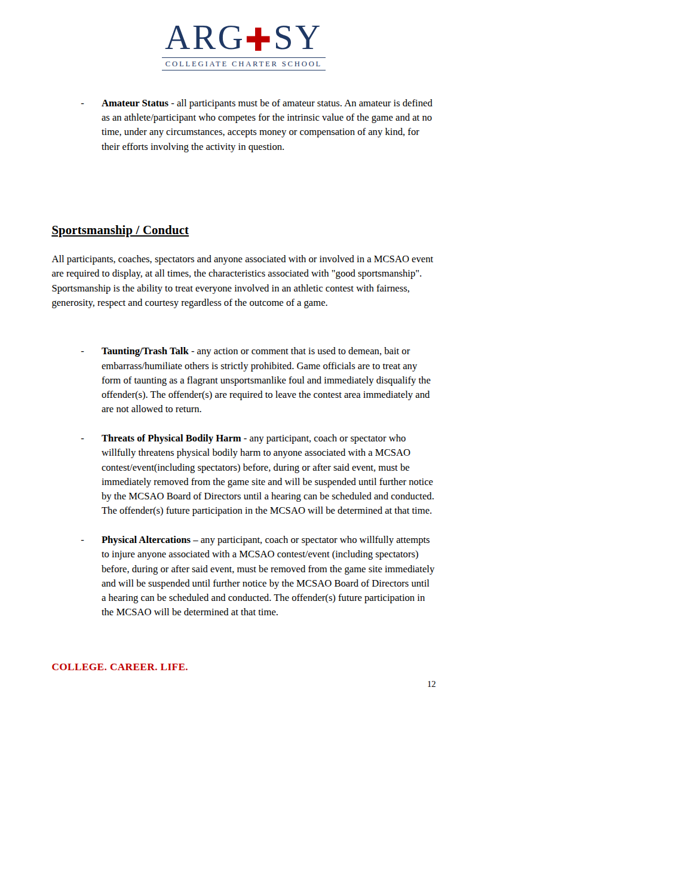ARG✚SY
COLLEGIATE CHARTER SCHOOL
Amateur Status - all participants must be of amateur status. An amateur is defined as an athlete/participant who competes for the intrinsic value of the game and at no time, under any circumstances, accepts money or compensation of any kind, for their efforts involving the activity in question.
Sportsmanship / Conduct
All participants, coaches, spectators and anyone associated with or involved in a MCSAO event are required to display, at all times, the characteristics associated with "good sportsmanship". Sportsmanship is the ability to treat everyone involved in an athletic contest with fairness, generosity, respect and courtesy regardless of the outcome of a game.
Taunting/Trash Talk - any action or comment that is used to demean, bait or embarrass/humiliate others is strictly prohibited. Game officials are to treat any form of taunting as a flagrant unsportsmanlike foul and immediately disqualify the offender(s). The offender(s) are required to leave the contest area immediately and are not allowed to return.
Threats of Physical Bodily Harm - any participant, coach or spectator who willfully threatens physical bodily harm to anyone associated with a MCSAO contest/event(including spectators) before, during or after said event, must be immediately removed from the game site and will be suspended until further notice by the MCSAO Board of Directors until a hearing can be scheduled and conducted. The offender(s) future participation in the MCSAO will be determined at that time.
Physical Altercations – any participant, coach or spectator who willfully attempts to injure anyone associated with a MCSAO contest/event (including spectators) before, during or after said event, must be removed from the game site immediately and will be suspended until further notice by the MCSAO Board of Directors until a hearing can be scheduled and conducted. The offender(s) future participation in the MCSAO will be determined at that time.
COLLEGE. CAREER. LIFE.
12